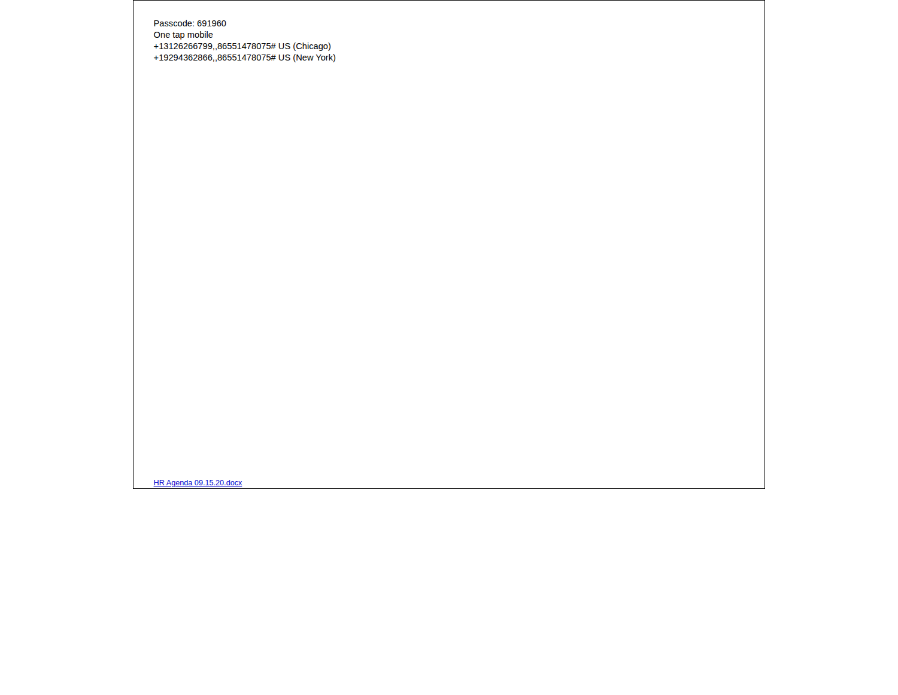Passcode: 691960
One tap mobile
+13126266799,,86551478075# US (Chicago)
+19294362866,,86551478075# US (New York)
HR Agenda 09.15.20.docx